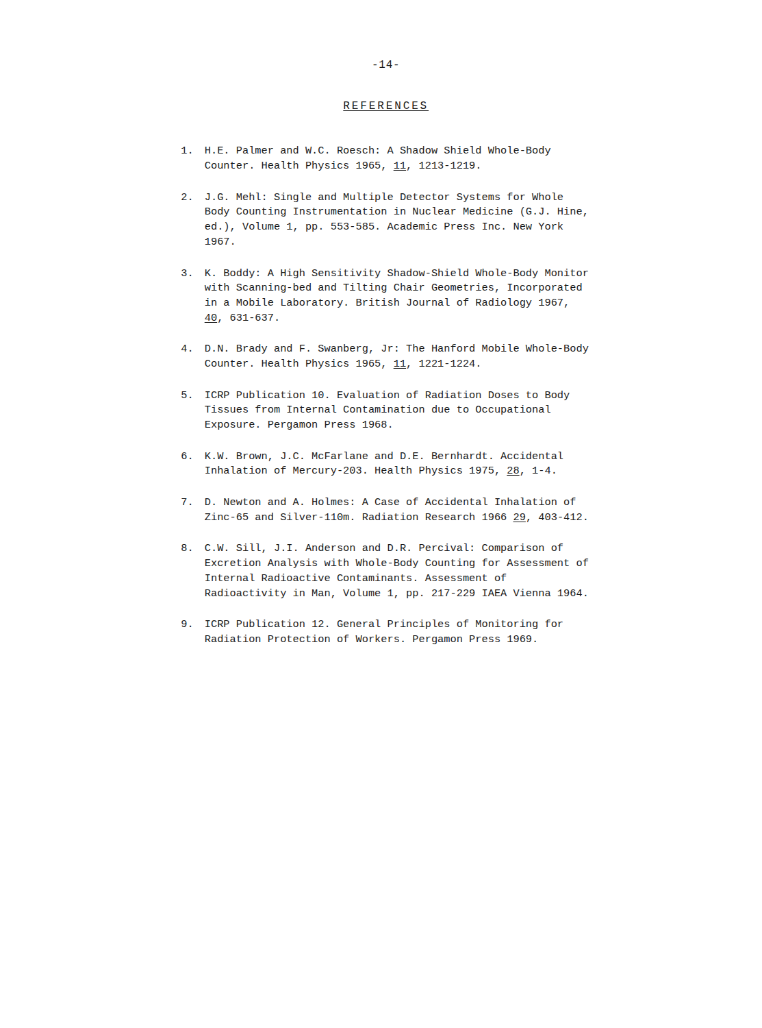-14-
REFERENCES
H.E. Palmer and W.C. Roesch: A Shadow Shield Whole-Body Counter. Health Physics 1965, 11, 1213-1219.
J.G. Mehl: Single and Multiple Detector Systems for Whole Body Counting Instrumentation in Nuclear Medicine (G.J. Hine, ed.), Volume 1, pp. 553-585. Academic Press Inc. New York 1967.
K. Boddy: A High Sensitivity Shadow-Shield Whole-Body Monitor with Scanning-bed and Tilting Chair Geometries, Incorporated in a Mobile Laboratory. British Journal of Radiology 1967, 40, 631-637.
D.N. Brady and F. Swanberg, Jr: The Hanford Mobile Whole-Body Counter. Health Physics 1965, 11, 1221-1224.
ICRP Publication 10. Evaluation of Radiation Doses to Body Tissues from Internal Contamination due to Occupational Exposure. Pergamon Press 1968.
K.W. Brown, J.C. McFarlane and D.E. Bernhardt. Accidental Inhalation of Mercury-203. Health Physics 1975, 28, 1-4.
D. Newton and A. Holmes: A Case of Accidental Inhalation of Zinc-65 and Silver-110m. Radiation Research 1966 29, 403-412.
C.W. Sill, J.I. Anderson and D.R. Percival: Comparison of Excretion Analysis with Whole-Body Counting for Assessment of Internal Radioactive Contaminants. Assessment of Radioactivity in Man, Volume 1, pp. 217-229 IAEA Vienna 1964.
ICRP Publication 12. General Principles of Monitoring for Radiation Protection of Workers. Pergamon Press 1969.